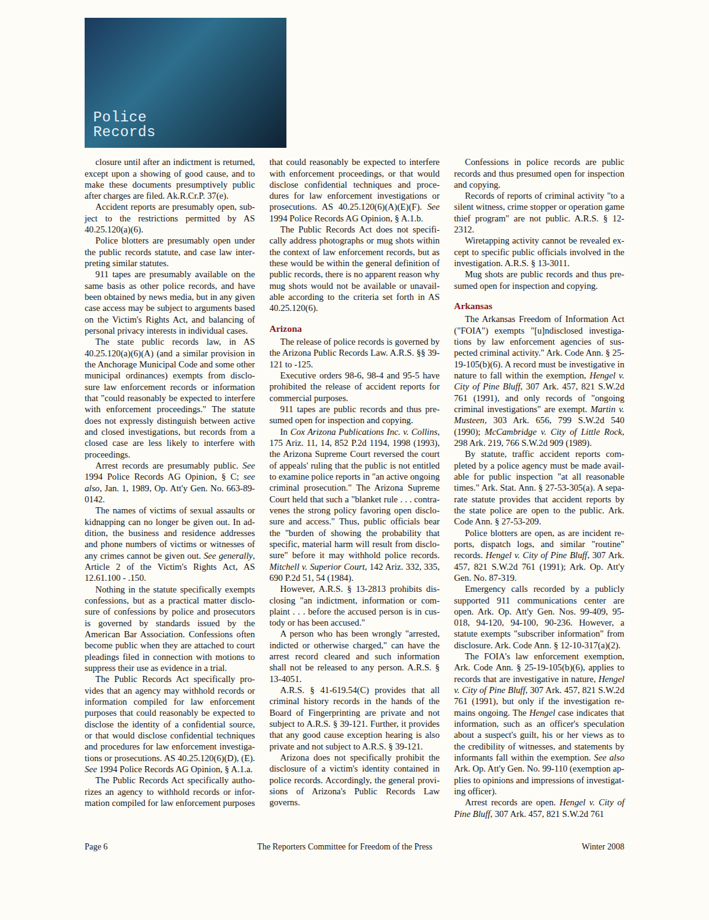Police
Records
closure until after an indictment is returned, except upon a showing of good cause, and to make these documents presumptively public after charges are filed. Ak.R.Cr.P. 37(e).
Accident reports are presumably open, subject to the restrictions permitted by AS 40.25.120(a)(6).
Police blotters are presumably open under the public records statute, and case law interpreting similar statutes.
911 tapes are presumably available on the same basis as other police records, and have been obtained by news media, but in any given case access may be subject to arguments based on the Victim's Rights Act, and balancing of personal privacy interests in individual cases.
The state public records law, in AS 40.25.120(a)(6)(A) (and a similar provision in the Anchorage Municipal Code and some other municipal ordinances) exempts from disclosure law enforcement records or information that "could reasonably be expected to interfere with enforcement proceedings." The statute does not expressly distinguish between active and closed investigations, but records from a closed case are less likely to interfere with proceedings.
Arrest records are presumably public. See 1994 Police Records AG Opinion, § C; see also, Jan. 1, 1989, Op. Att'y Gen. No. 663-89-0142.
The names of victims of sexual assaults or kidnapping can no longer be given out. In addition, the business and residence addresses and phone numbers of victims or witnesses of any crimes cannot be given out. See generally, Article 2 of the Victim's Rights Act, AS 12.61.100 - .150.
Nothing in the statute specifically exempts confessions, but as a practical matter disclosure of confessions by police and prosecutors is governed by standards issued by the American Bar Association. Confessions often become public when they are attached to court pleadings filed in connection with motions to suppress their use as evidence in a trial.
The Public Records Act specifically provides that an agency may withhold records or information compiled for law enforcement purposes that could reasonably be expected to disclose the identity of a confidential source, or that would disclose confidential techniques and procedures for law enforcement investigations or prosecutions. AS 40.25.120(6)(D), (E). See 1994 Police Records AG Opinion, § A.1.a.
The Public Records Act specifically authorizes an agency to withhold records or information compiled for law enforcement purposes that could reasonably be expected to interfere with enforcement proceedings, or that would disclose confidential techniques and procedures for law enforcement investigations or prosecutions. AS 40.25.120(6)(A)(E)(F). See 1994 Police Records AG Opinion, § A.1.b.
The Public Records Act does not specifically address photographs or mug shots within the context of law enforcement records, but as these would be within the general definition of public records, there is no apparent reason why mug shots would not be available or unavailable according to the criteria set forth in AS 40.25.120(6).
Arizona
The release of police records is governed by the Arizona Public Records Law. A.R.S. §§ 39-121 to -125.
Executive orders 98-6, 98-4 and 95-5 have prohibited the release of accident reports for commercial purposes.
911 tapes are public records and thus presumed open for inspection and copying.
In Cox Arizona Publications Inc. v. Collins, 175 Ariz. 11, 14, 852 P.2d 1194, 1998 (1993), the Arizona Supreme Court reversed the court of appeals' ruling that the public is not entitled to examine police reports in "an active ongoing criminal prosecution." The Arizona Supreme Court held that such a "blanket rule . . . contravenes the strong policy favoring open disclosure and access." Thus, public officials bear the "burden of showing the probability that specific, material harm will result from disclosure" before it may withhold police records. Mitchell v. Superior Court, 142 Ariz. 332, 335, 690 P.2d 51, 54 (1984).
However, A.R.S. § 13-2813 prohibits disclosing "an indictment, information or complaint . . . before the accused person is in custody or has been accused."
A person who has been wrongly "arrested, indicted or otherwise charged," can have the arrest record cleared and such information shall not be released to any person. A.R.S. § 13-4051.
A.R.S. § 41-619.54(C) provides that all criminal history records in the hands of the Board of Fingerprinting are private and not subject to A.R.S. § 39-121. Further, it provides that any good cause exception hearing is also private and not subject to A.R.S. § 39-121.
Arizona does not specifically prohibit the disclosure of a victim's identity contained in police records. Accordingly, the general provisions of Arizona's Public Records Law governs.
Confessions in police records are public records and thus presumed open for inspection and copying.
Records of reports of criminal activity "to a silent witness, crime stopper or operation game thief program" are not public. A.R.S. § 12-2312.
Wiretapping activity cannot be revealed except to specific public officials involved in the investigation. A.R.S. § 13-3011.
Mug shots are public records and thus presumed open for inspection and copying.
Arkansas
The Arkansas Freedom of Information Act ("FOIA") exempts "[u]ndisclosed investigations by law enforcement agencies of suspected criminal activity." Ark. Code Ann. § 25-19-105(b)(6). A record must be investigative in nature to fall within the exemption, Hengel v. City of Pine Bluff, 307 Ark. 457, 821 S.W.2d 761 (1991), and only records of "ongoing criminal investigations" are exempt. Martin v. Musteen, 303 Ark. 656, 799 S.W.2d 540 (1990); McCambridge v. City of Little Rock, 298 Ark. 219, 766 S.W.2d 909 (1989).
By statute, traffic accident reports completed by a police agency must be made available for public inspection "at all reasonable times." Ark. Stat. Ann. § 27-53-305(a). A separate statute provides that accident reports by the state police are open to the public. Ark. Code Ann. § 27-53-209.
Police blotters are open, as are incident reports, dispatch logs, and similar "routine" records. Hengel v. City of Pine Bluff, 307 Ark. 457, 821 S.W.2d 761 (1991); Ark. Op. Att'y Gen. No. 87-319.
Emergency calls recorded by a publicly supported 911 communications center are open. Ark. Op. Att'y Gen. Nos. 99-409, 95-018, 94-120, 94-100, 90-236. However, a statute exempts "subscriber information" from disclosure. Ark. Code Ann. § 12-10-317(a)(2).
The FOIA's law enforcement exemption, Ark. Code Ann. § 25-19-105(b)(6), applies to records that are investigative in nature, Hengel v. City of Pine Bluff, 307 Ark. 457, 821 S.W.2d 761 (1991), but only if the investigation remains ongoing. The Hengel case indicates that information, such as an officer's speculation about a suspect's guilt, his or her views as to the credibility of witnesses, and statements by informants fall within the exemption. See also Ark. Op. Att'y Gen. No. 99-110 (exemption applies to opinions and impressions of investigating officer).
Arrest records are open. Hengel v. City of Pine Bluff, 307 Ark. 457, 821 S.W.2d 761
Page 6
The Reporters Committee for Freedom of the Press
Winter 2008